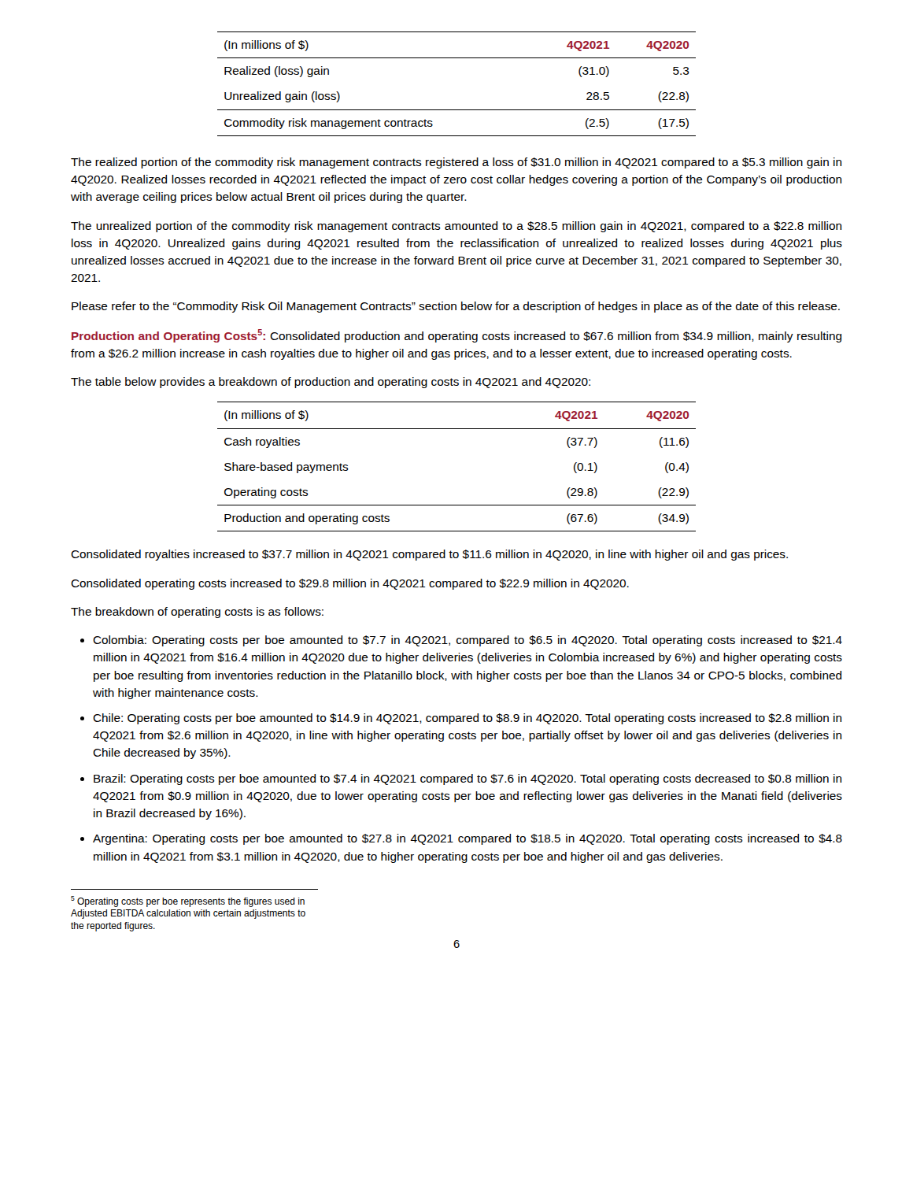| (In millions of $) | 4Q2021 | 4Q2020 |
| --- | --- | --- |
| Realized (loss) gain | (31.0) | 5.3 |
| Unrealized gain (loss) | 28.5 | (22.8) |
| Commodity risk management contracts | (2.5) | (17.5) |
The realized portion of the commodity risk management contracts registered a loss of $31.0 million in 4Q2021 compared to a $5.3 million gain in 4Q2020. Realized losses recorded in 4Q2021 reflected the impact of zero cost collar hedges covering a portion of the Company’s oil production with average ceiling prices below actual Brent oil prices during the quarter.
The unrealized portion of the commodity risk management contracts amounted to a $28.5 million gain in 4Q2021, compared to a $22.8 million loss in 4Q2020. Unrealized gains during 4Q2021 resulted from the reclassification of unrealized to realized losses during 4Q2021 plus unrealized losses accrued in 4Q2021 due to the increase in the forward Brent oil price curve at December 31, 2021 compared to September 30, 2021.
Please refer to the “Commodity Risk Oil Management Contracts” section below for a description of hedges in place as of the date of this release.
Production and Operating Costs5: Consolidated production and operating costs increased to $67.6 million from $34.9 million, mainly resulting from a $26.2 million increase in cash royalties due to higher oil and gas prices, and to a lesser extent, due to increased operating costs.
The table below provides a breakdown of production and operating costs in 4Q2021 and 4Q2020:
| (In millions of $) | 4Q2021 | 4Q2020 |
| --- | --- | --- |
| Cash royalties | (37.7) | (11.6) |
| Share-based payments | (0.1) | (0.4) |
| Operating costs | (29.8) | (22.9) |
| Production and operating costs | (67.6) | (34.9) |
Consolidated royalties increased to $37.7 million in 4Q2021 compared to $11.6 million in 4Q2020, in line with higher oil and gas prices.
Consolidated operating costs increased to $29.8 million in 4Q2021 compared to $22.9 million in 4Q2020.
The breakdown of operating costs is as follows:
Colombia: Operating costs per boe amounted to $7.7 in 4Q2021, compared to $6.5 in 4Q2020. Total operating costs increased to $21.4 million in 4Q2021 from $16.4 million in 4Q2020 due to higher deliveries (deliveries in Colombia increased by 6%) and higher operating costs per boe resulting from inventories reduction in the Platanillo block, with higher costs per boe than the Llanos 34 or CPO-5 blocks, combined with higher maintenance costs.
Chile: Operating costs per boe amounted to $14.9 in 4Q2021, compared to $8.9 in 4Q2020. Total operating costs increased to $2.8 million in 4Q2021 from $2.6 million in 4Q2020, in line with higher operating costs per boe, partially offset by lower oil and gas deliveries (deliveries in Chile decreased by 35%).
Brazil: Operating costs per boe amounted to $7.4 in 4Q2021 compared to $7.6 in 4Q2020. Total operating costs decreased to $0.8 million in 4Q2021 from $0.9 million in 4Q2020, due to lower operating costs per boe and reflecting lower gas deliveries in the Manati field (deliveries in Brazil decreased by 16%).
Argentina: Operating costs per boe amounted to $27.8 in 4Q2021 compared to $18.5 in 4Q2020. Total operating costs increased to $4.8 million in 4Q2021 from $3.1 million in 4Q2020, due to higher operating costs per boe and higher oil and gas deliveries.
5 Operating costs per boe represents the figures used in Adjusted EBITDA calculation with certain adjustments to the reported figures.
6